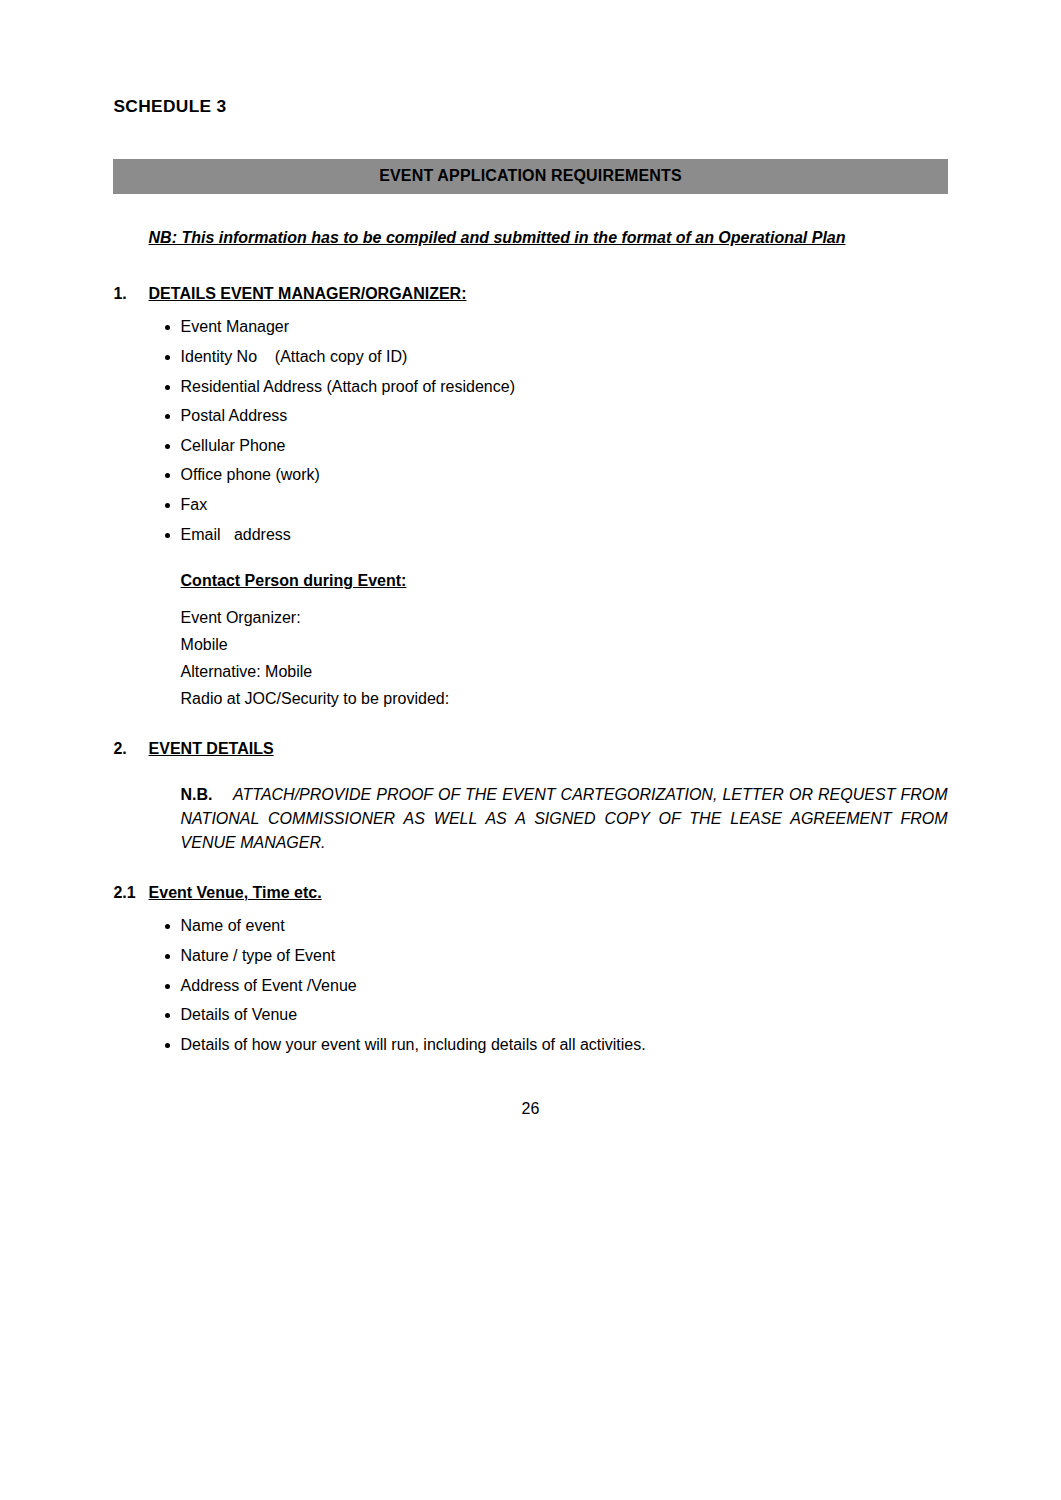SCHEDULE 3
EVENT APPLICATION REQUIREMENTS
NB: This information has to be compiled and submitted in the format of an Operational Plan
1. DETAILS EVENT MANAGER/ORGANIZER:
Event Manager
Identity No (Attach copy of ID)
Residential Address (Attach proof of residence)
Postal Address
Cellular Phone
Office phone (work)
Fax
Email address
Contact Person during Event:
Event Organizer:
Mobile
Alternative: Mobile
Radio at JOC/Security to be provided:
2. EVENT DETAILS
N.B. ATTACH/PROVIDE PROOF OF THE EVENT CARTEGORIZATION, LETTER OR REQUEST FROM NATIONAL COMMISSIONER AS WELL AS A SIGNED COPY OF THE LEASE AGREEMENT FROM VENUE MANAGER.
2.1 Event Venue, Time etc.
Name of event
Nature / type of Event
Address of Event /Venue
Details of Venue
Details of how your event will run, including details of all activities.
26